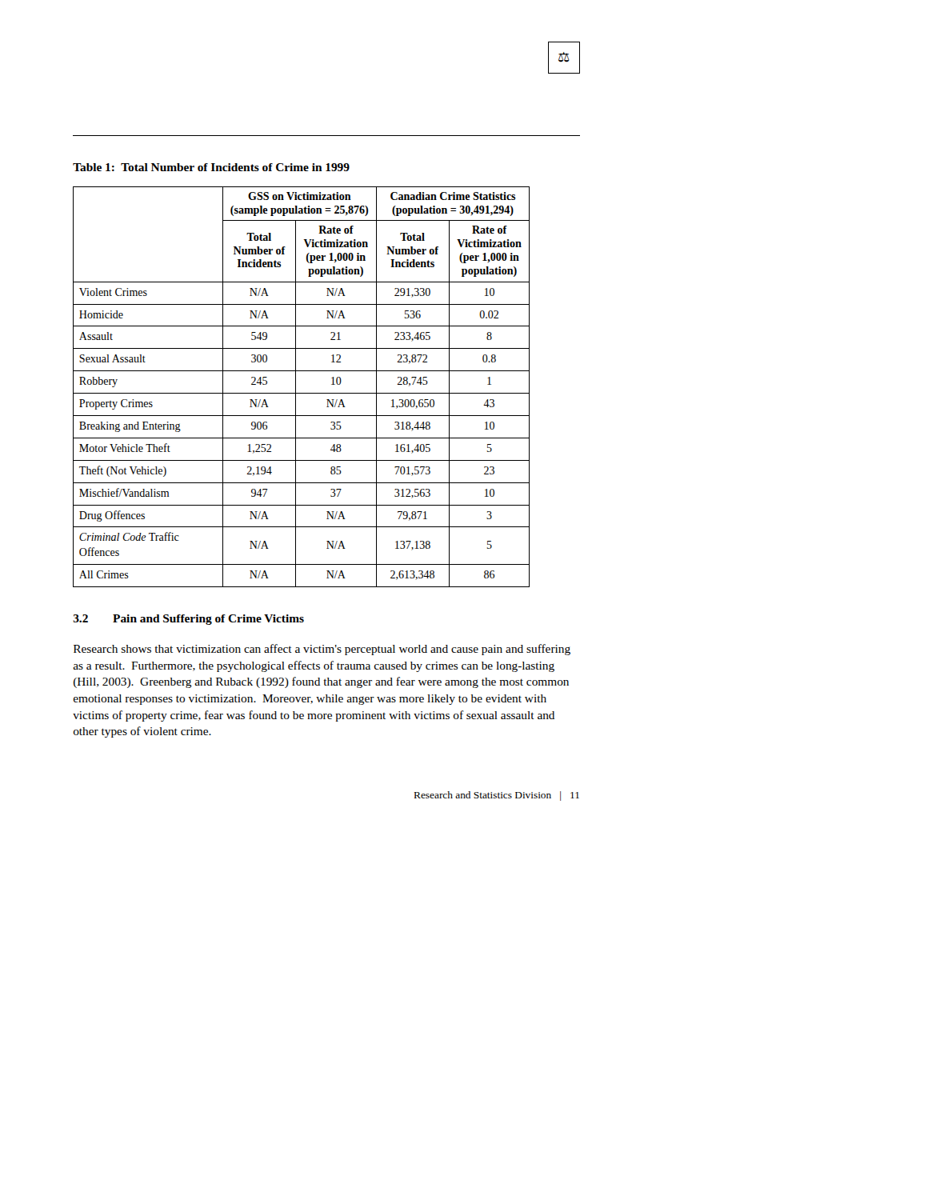⚖
Table 1: Total Number of Incidents of Crime in 1999
| | GSS on Victimization (sample population = 25,876) | Canadian Crime Statistics (population = 30,491,294) |
| --- | --- | --- |
| Total Number of Incidents | Rate of Victimization (per 1,000 in population) | Total Number of Incidents | Rate of Victimization (per 1,000 in population) |
| Violent Crimes | N/A | N/A | 291,330 | 10 |
| Homicide | N/A | N/A | 536 | 0.02 |
| Assault | 549 | 21 | 233,465 | 8 |
| Sexual Assault | 300 | 12 | 23,872 | 0.8 |
| Robbery | 245 | 10 | 28,745 | 1 |
| Property Crimes | N/A | N/A | 1,300,650 | 43 |
| Breaking and Entering | 906 | 35 | 318,448 | 10 |
| Motor Vehicle Theft | 1,252 | 48 | 161,405 | 5 |
| Theft (Not Vehicle) | 2,194 | 85 | 701,573 | 23 |
| Mischief/Vandalism | 947 | 37 | 312,563 | 10 |
| Drug Offences | N/A | N/A | 79,871 | 3 |
| Criminal Code Traffic Offences | N/A | N/A | 137,138 | 5 |
| All Crimes | N/A | N/A | 2,613,348 | 86 |
3.2 Pain and Suffering of Crime Victims
Research shows that victimization can affect a victim's perceptual world and cause pain and suffering as a result. Furthermore, the psychological effects of trauma caused by crimes can be long-lasting (Hill, 2003). Greenberg and Ruback (1992) found that anger and fear were among the most common emotional responses to victimization. Moreover, while anger was more likely to be evident with victims of property crime, fear was found to be more prominent with victims of sexual assault and other types of violent crime.
Research and Statistics Division | 11